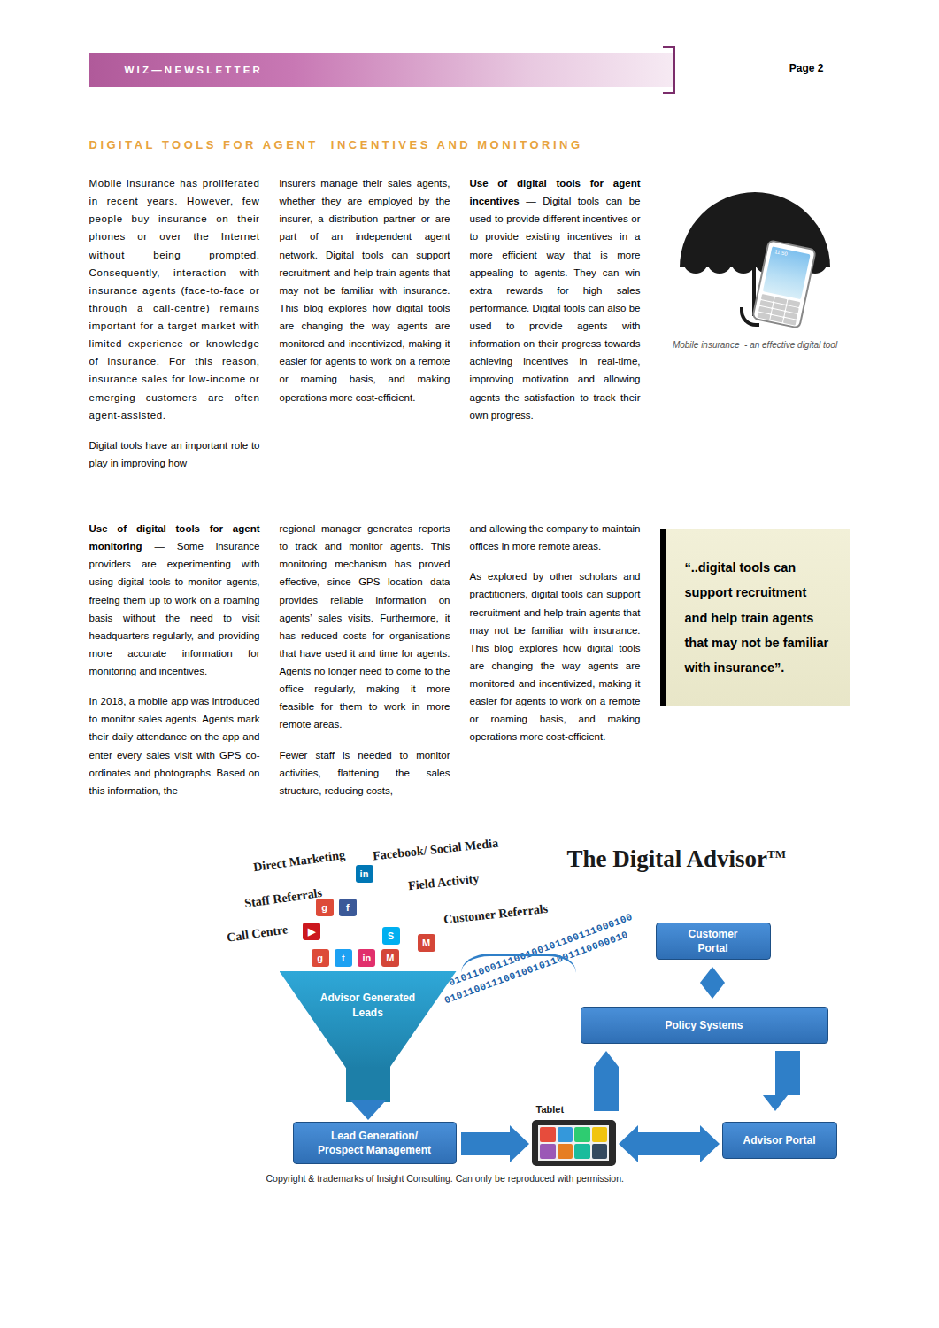WIZ—NEWSLETTER
Page 2
Digital tools for agent incentives and monitoring
Mobile insurance has proliferated in recent years. However, few people buy insurance on their phones or over the Internet without being prompted. Consequently, interaction with insurance agents (face-to-face or through a call-centre) remains important for a target market with limited experience or knowledge of insurance. For this reason, insurance sales for low-income or emerging customers are often agent-assisted.
Digital tools have an important role to play in improving how
insurers manage their sales agents, whether they are employed by the insurer, a distribution partner or are part of an independent agent network. Digital tools can support recruitment and help train agents that may not be familiar with insurance. This blog explores how digital tools are changing the way agents are monitored and incentivized, making it easier for agents to work on a remote or roaming basis, and making operations more cost-efficient.
Use of digital tools for agent incentives — Digital tools can be used to provide different incentives or to provide existing incentives in a more efficient way that is more appealing to agents. They can win extra rewards for high sales performance. Digital tools can also be used to provide agents with information on their progress towards achieving incentives in real-time, improving motivation and allowing agents the satisfaction to track their own progress.
Mobile insurance - an effective digital tool
Use of digital tools for agent monitoring — Some insurance providers are experimenting with using digital tools to monitor agents, freeing them up to work on a roaming basis without the need to visit headquarters regularly, and providing more accurate information for monitoring and incentives.
In 2018, a mobile app was introduced to monitor sales agents. Agents mark their daily attendance on the app and enter every sales visit with GPS co-ordinates and photographs. Based on this information, the
regional manager generates reports to track and monitor agents. This monitoring mechanism has proved effective, since GPS location data provides reliable information on agents’ sales visits. Furthermore, it has reduced costs for organisations that have used it and time for agents. Agents no longer need to come to the office regularly, making it more feasible for them to work in more remote areas.
Fewer staff is needed to monitor activities, flattening the sales structure, reducing costs,
and allowing the company to maintain offices in more remote areas.
As explored by other scholars and practitioners, digital tools can support recruitment and help train agents that may not be familiar with insurance. This blog explores how digital tools are changing the way agents are monitored and incentivized, making it easier for agents to work on a remote or roaming basis, and making operations more cost-efficient.
“..digital tools can support recruitment and help train agents that may not be familiar with insurance”.
The Digital AdvisorTM
Direct Marketing
Facebook/ Social Media
Staff Referrals
Field Activity
Call Centre
Customer Referrals
in
g f
▶
S
M
g t in M
0101100011100100101100111000100
0101100111001001011001110000010
Advisor Generated
Leads
Customer
Portal
Policy Systems
Lead Generation/
Prospect Management
Advisor Portal
Tablet
Copyright & trademarks of Insight Consulting. Can only be reproduced with permission.